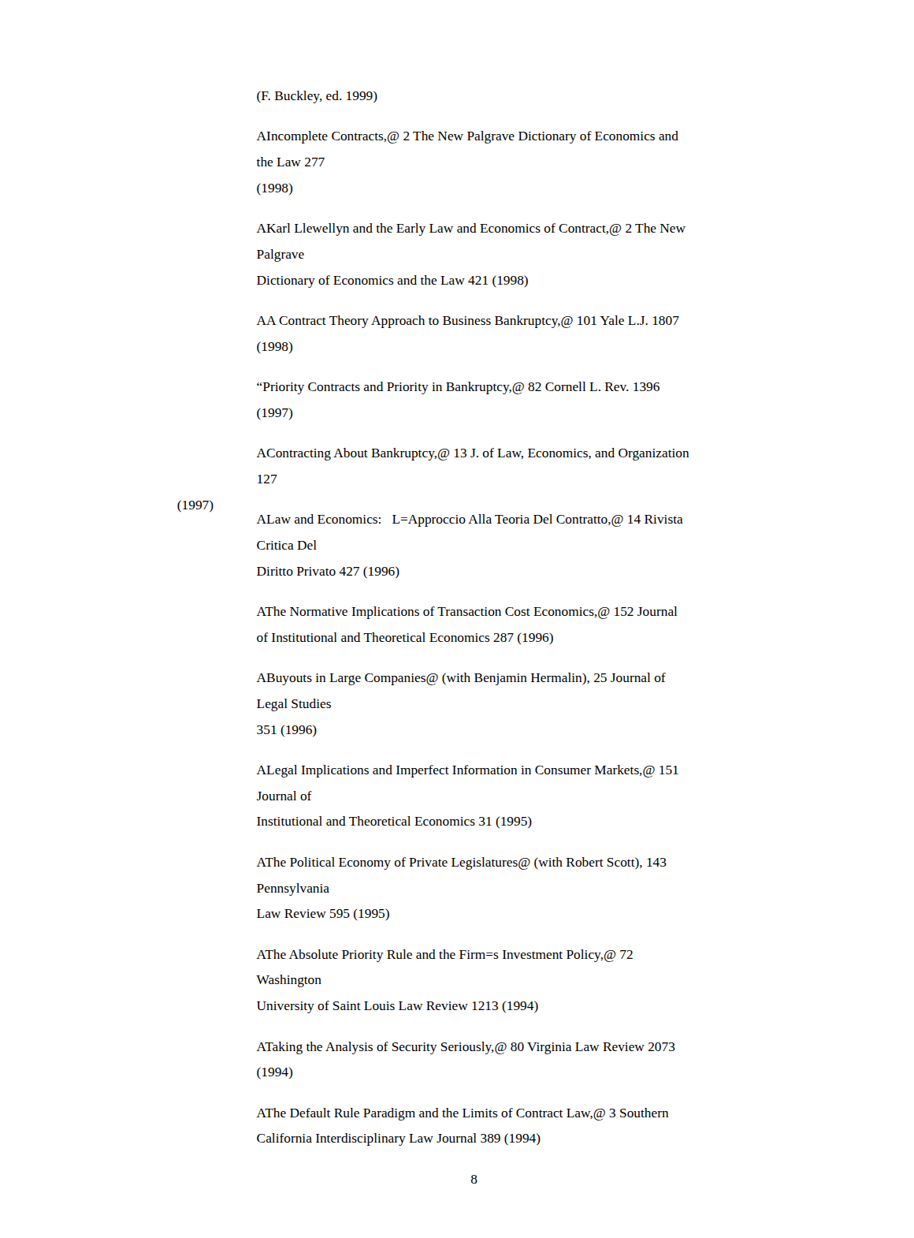(F. Buckley, ed. 1999)
AIncomplete Contracts,@ 2 The New Palgrave Dictionary of Economics and the Law 277 (1998)
AKarl Llewellyn and the Early Law and Economics of Contract,@ 2 The New Palgrave Dictionary of Economics and the Law 421 (1998)
AA Contract Theory Approach to Business Bankruptcy,@ 101 Yale L.J. 1807 (1998)
“Priority Contracts and Priority in Bankruptcy,@ 82 Cornell L. Rev. 1396 (1997)
AContracting About Bankruptcy,@ 13 J. of Law, Economics, and Organization 127 (1997)
ALaw and Economics: L=Approccio Alla Teoria Del Contratto,@ 14 Rivista Critica Del Diritto Privato 427 (1996)
AThe Normative Implications of Transaction Cost Economics,@ 152 Journal of Institutional and Theoretical Economics 287 (1996)
ABuyouts in Large Companies@ (with Benjamin Hermalin), 25 Journal of Legal Studies 351 (1996)
ALegal Implications and Imperfect Information in Consumer Markets,@ 151 Journal of Institutional and Theoretical Economics 31 (1995)
AThe Political Economy of Private Legislatures@ (with Robert Scott), 143 Pennsylvania Law Review 595 (1995)
AThe Absolute Priority Rule and the Firm=s Investment Policy,@ 72 Washington University of Saint Louis Law Review 1213 (1994)
ATaking the Analysis of Security Seriously,@ 80 Virginia Law Review 2073 (1994)
AThe Default Rule Paradigm and the Limits of Contract Law,@ 3 Southern California Interdisciplinary Law Journal 389 (1994)
8